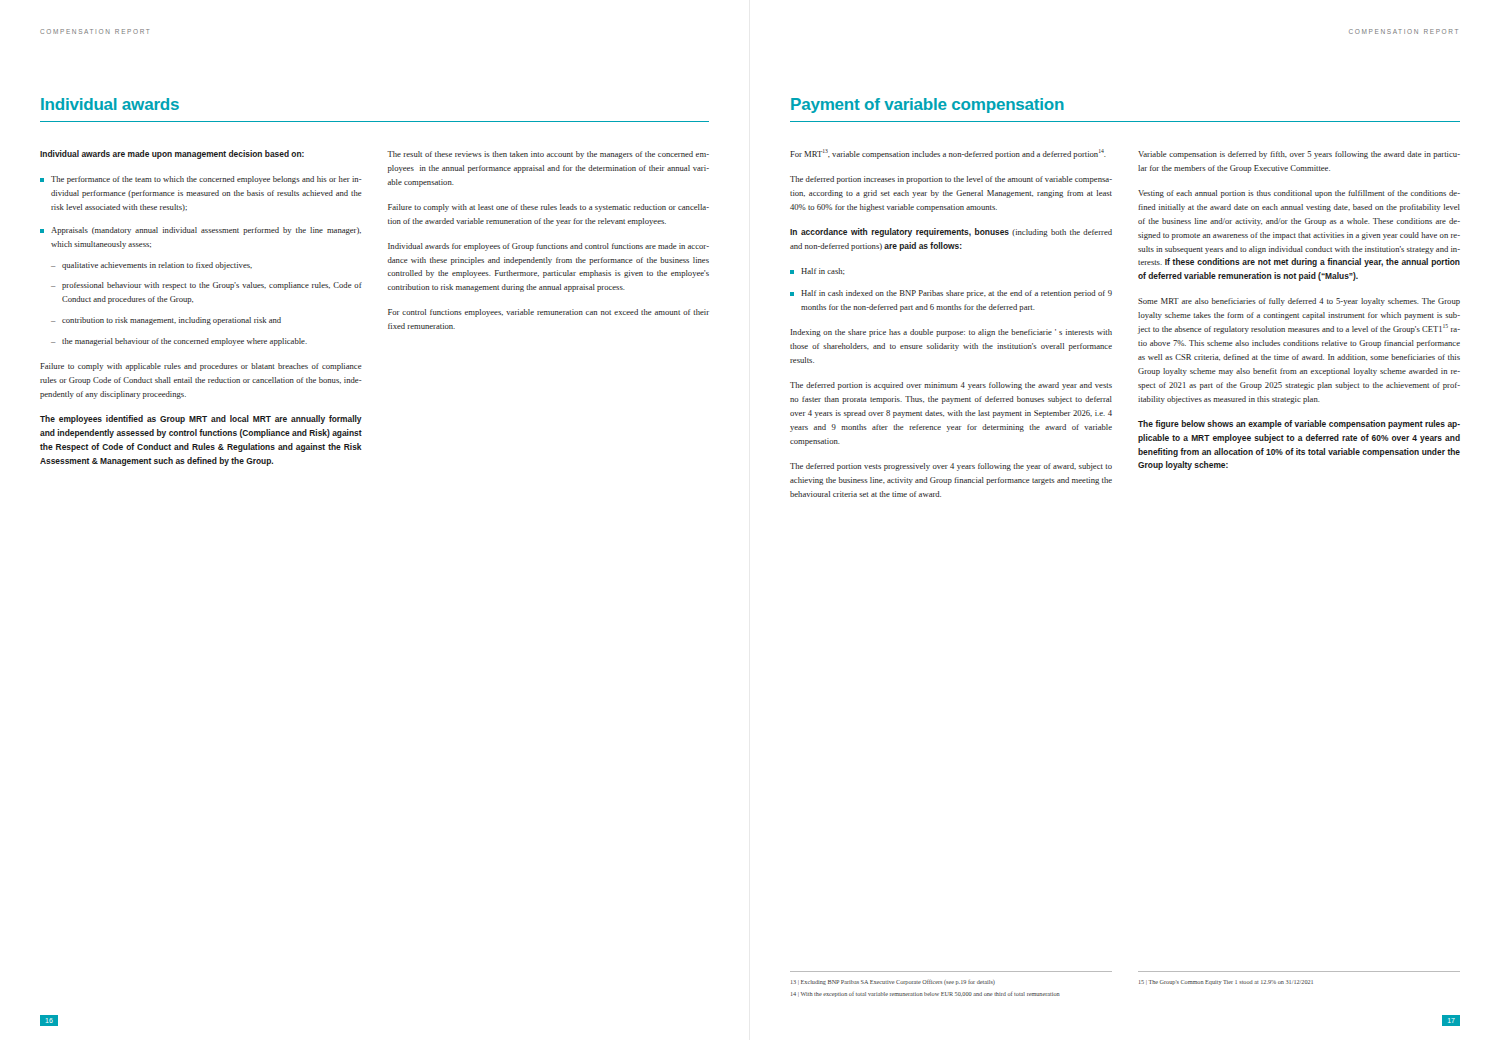COMPENSATION REPORT
Individual awards
Individual awards are made upon management decision based on:
The performance of the team to which the concerned employee belongs and his or her individual performance (performance is measured on the basis of results achieved and the risk level associated with these results);
Appraisals (mandatory annual individual assessment performed by the line manager), which simultaneously assess;
qualitative achievements in relation to fixed objectives,
professional behaviour with respect to the Group's values, compliance rules, Code of Conduct and procedures of the Group,
contribution to risk management, including operational risk and
the managerial behaviour of the concerned employee where applicable.
Failure to comply with applicable rules and procedures or blatant breaches of compliance rules or Group Code of Conduct shall entail the reduction or cancellation of the bonus, independently of any disciplinary proceedings.
The employees identified as Group MRT and local MRT are annually formally and independently assessed by control functions (Compliance and Risk) against the Respect of Code of Conduct and Rules & Regulations and against the Risk Assessment & Management such as defined by the Group.
The result of these reviews is then taken into account by the managers of the concerned employees in the annual performance appraisal and for the determination of their annual variable compensation.
Failure to comply with at least one of these rules leads to a systematic reduction or cancellation of the awarded variable remuneration of the year for the relevant employees.
Individual awards for employees of Group functions and control functions are made in accordance with these principles and independently from the performance of the business lines controlled by the employees. Furthermore, particular emphasis is given to the employee's contribution to risk management during the annual appraisal process.
For control functions employees, variable remuneration can not exceed the amount of their fixed remuneration.
16
COMPENSATION REPORT
Payment of variable compensation
For MRT13, variable compensation includes a non-deferred portion and a deferred portion14.
The deferred portion increases in proportion to the level of the amount of variable compensation, according to a grid set each year by the General Management, ranging from at least 40% to 60% for the highest variable compensation amounts.
In accordance with regulatory requirements, bonuses (including both the deferred and non-deferred portions) are paid as follows:
Half in cash;
Half in cash indexed on the BNP Paribas share price, at the end of a retention period of 9 months for the non-deferred part and 6 months for the deferred part.
Indexing on the share price has a double purpose: to align the beneficiarie ' s interests with those of shareholders, and to ensure solidarity with the institution's overall performance results.
The deferred portion is acquired over minimum 4 years following the award year and vests no faster than prorata temporis. Thus, the payment of deferred bonuses subject to deferral over 4 years is spread over 8 payment dates, with the last payment in September 2026, i.e. 4 years and 9 months after the reference year for determining the award of variable compensation.
The deferred portion vests progressively over 4 years following the year of award, subject to achieving the business line, activity and Group financial performance targets and meeting the behavioural criteria set at the time of award.
Variable compensation is deferred by fifth, over 5 years following the award date in particular for the members of the Group Executive Committee.
Vesting of each annual portion is thus conditional upon the fulfillment of the conditions defined initially at the award date on each annual vesting date, based on the profitability level of the business line and/or activity, and/or the Group as a whole. These conditions are designed to promote an awareness of the impact that activities in a given year could have on results in subsequent years and to align individual conduct with the institution's strategy and interests. If these conditions are not met during a financial year, the annual portion of deferred variable remuneration is not paid (“Malus”).
Some MRT are also beneficiaries of fully deferred 4 to 5-year loyalty schemes. The Group loyalty scheme takes the form of a contingent capital instrument for which payment is subject to the absence of regulatory resolution measures and to a level of the Group's CET115 ratio above 7%. This scheme also includes conditions relative to Group financial performance as well as CSR criteria, defined at the time of award. In addition, some beneficiaries of this Group loyalty scheme may also benefit from an exceptional loyalty scheme awarded in respect of 2021 as part of the Group 2025 strategic plan subject to the achievement of profitability objectives as measured in this strategic plan.
The figure below shows an example of variable compensation payment rules applicable to a MRT employee subject to a deferred rate of 60% over 4 years and benefiting from an allocation of 10% of its total variable compensation under the Group loyalty scheme:
13 | Excluding BNP Paribas SA Executive Corporate Officers (see p.19 for details)
14 | With the exception of total variable remuneration below EUR 50,000 and one third of total remuneration
15 | The Group's Common Equity Tier 1 stood at 12.9% on 31/12/2021
17